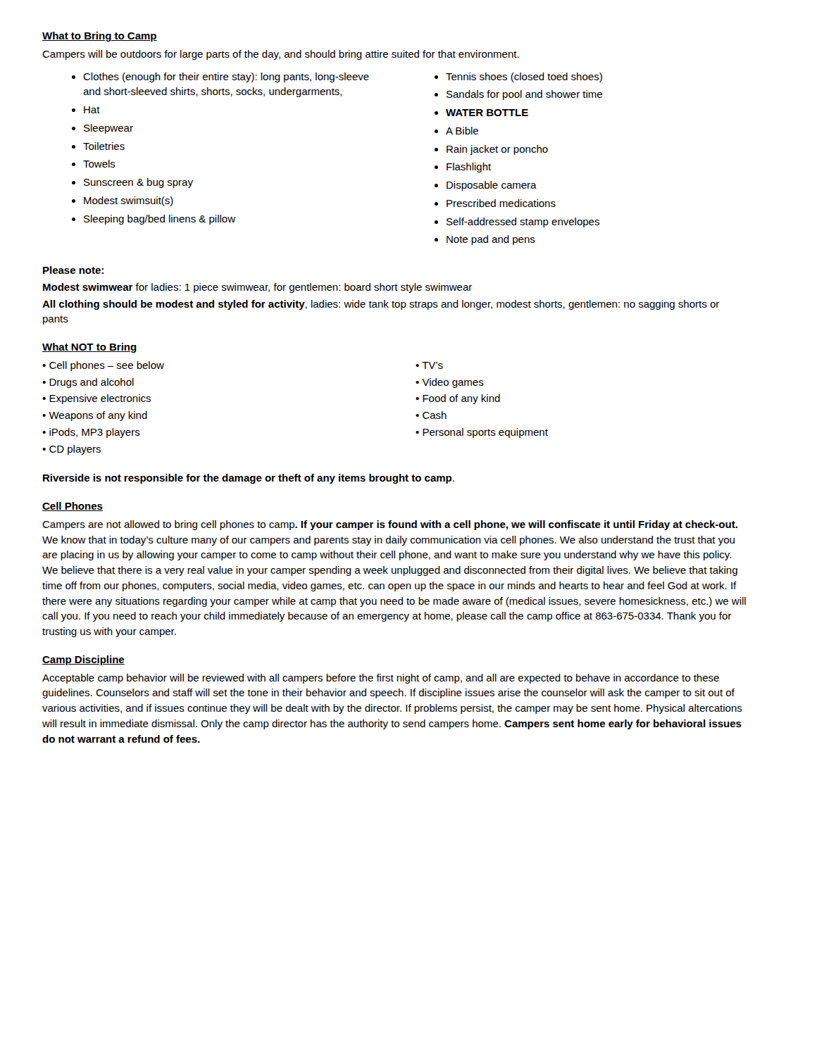What to Bring to Camp
Campers will be outdoors for large parts of the day, and should bring attire suited for that environment.
Clothes (enough for their entire stay): long pants, long-sleeve and short-sleeved shirts, shorts, socks, undergarments,
Hat
Sleepwear
Toiletries
Towels
Sunscreen & bug spray
Modest swimsuit(s)
Sleeping bag/bed linens & pillow
Tennis shoes (closed toed shoes)
Sandals for pool and shower time
WATER BOTTLE
A Bible
Rain jacket or poncho
Flashlight
Disposable camera
Prescribed medications
Self-addressed stamp envelopes
Note pad and pens
Please note:
Modest swimwear for ladies: 1 piece swimwear, for gentlemen: board short style swimwear
All clothing should be modest and styled for activity, ladies: wide tank top straps and longer, modest shorts, gentlemen: no sagging shorts or pants
What NOT to Bring
• Cell phones – see below
• Drugs and alcohol
• Expensive electronics
• Weapons of any kind
• iPods, MP3 players
• CD players
• TV’s
• Video games
• Food of any kind
• Cash
• Personal sports equipment
Riverside is not responsible for the damage or theft of any items brought to camp.
Cell Phones
Campers are not allowed to bring cell phones to camp. If your camper is found with a cell phone, we will confiscate it until Friday at check-out. We know that in today’s culture many of our campers and parents stay in daily communication via cell phones. We also understand the trust that you are placing in us by allowing your camper to come to camp without their cell phone, and want to make sure you understand why we have this policy. We believe that there is a very real value in your camper spending a week unplugged and disconnected from their digital lives. We believe that taking time off from our phones, computers, social media, video games, etc. can open up the space in our minds and hearts to hear and feel God at work. If there were any situations regarding your camper while at camp that you need to be made aware of (medical issues, severe homesickness, etc.) we will call you. If you need to reach your child immediately because of an emergency at home, please call the camp office at 863-675-0334. Thank you for trusting us with your camper.
Camp Discipline
Acceptable camp behavior will be reviewed with all campers before the first night of camp, and all are expected to behave in accordance to these guidelines. Counselors and staff will set the tone in their behavior and speech. If discipline issues arise the counselor will ask the camper to sit out of various activities, and if issues continue they will be dealt with by the director. If problems persist, the camper may be sent home. Physical altercations will result in immediate dismissal. Only the camp director has the authority to send campers home. Campers sent home early for behavioral issues do not warrant a refund of fees.